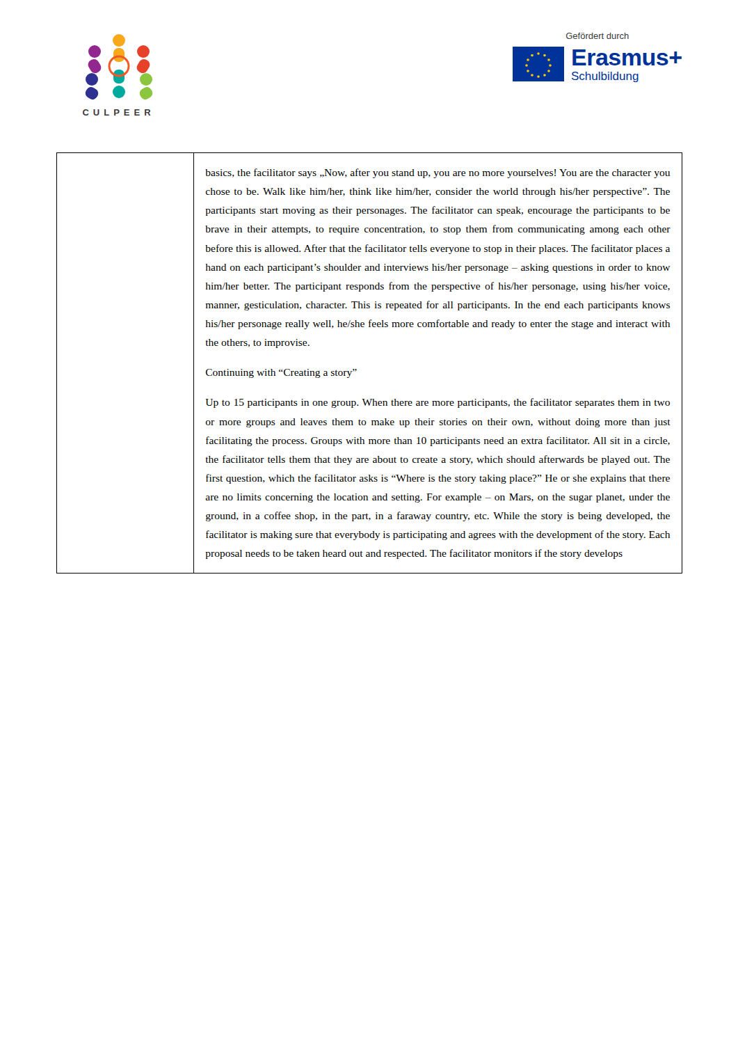CULPEER
Gefördert durch
Erasmus+
Schulbildung
| | basics, the facilitator says „Now, after you stand up, you are no more yourselves! You are the character you chose to be. Walk like him/her, think like him/her, consider the world through his/her perspective”. The participants start moving as their personages. The facilitator can speak, encourage the participants to be brave in their attempts, to require concentration, to stop them from communicating among each other before this is allowed. After that the facilitator tells everyone to stop in their places. The facilitator places a hand on each participant’s shoulder and interviews his/her personage – asking questions in order to know him/her better. The participant responds from the perspective of his/her personage, using his/her voice, manner, gesticulation, character. This is repeated for all participants. In the end each participants knows his/her personage really well, he/she feels more comfortable and ready to enter the stage and interact with the others, to improvise. Continuing with “Creating a story” Up to 15 participants in one group. When there are more participants, the facilitator separates them in two or more groups and leaves them to make up their stories on their own, without doing more than just facilitating the process. Groups with more than 10 participants need an extra facilitator. All sit in a circle, the facilitator tells them that they are about to create a story, which should afterwards be played out. The first question, which the facilitator asks is “Where is the story taking place?” He or she explains that there are no limits concerning the location and setting. For example – on Mars, on the sugar planet, under the ground, in a coffee shop, in the part, in a faraway country, etc. While the story is being developed, the facilitator is making sure that everybody is participating and agrees with the development of the story. Each proposal needs to be taken heard out and respected. The facilitator monitors if the story develops |